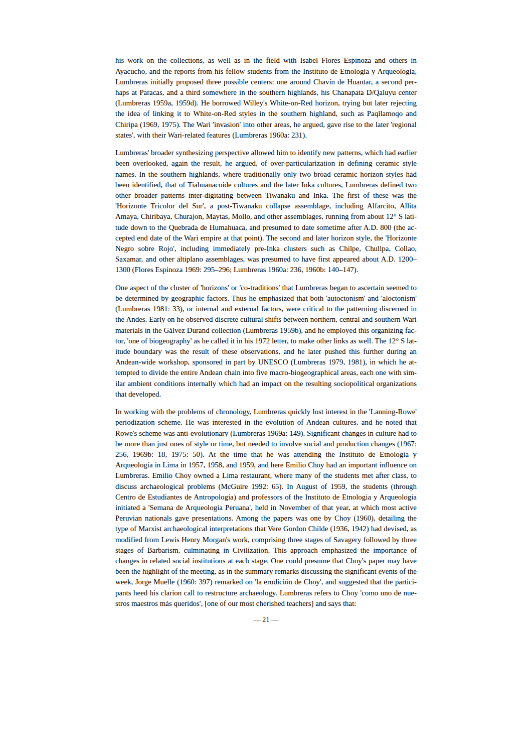his work on the collections, as well as in the field with Isabel Flores Espinoza and others in Ayacucho, and the reports from his fellow students from the Instituto de Etnología y Arqueología, Lumbreras initially proposed three possible centers: one around Chavín de Huantar, a second perhaps at Paracas, and a third somewhere in the southern highlands, his Chanapata D/Qaluyu center (Lumbreras 1959a, 1959d). He borrowed Willey's White-on-Red horizon, trying but later rejecting the idea of linking it to White-on-Red styles in the southern highland, such as Paqllamoqo and Chiripa (1969, 1975). The Wari 'invasion' into other areas, he argued, gave rise to the later 'regional states', with their Wari-related features (Lumbreras 1960a: 231).
Lumbreras' broader synthesizing perspective allowed him to identify new patterns, which had earlier been overlooked, again the result, he argued, of over-particularization in defining ceramic style names. In the southern highlands, where traditionally only two broad ceramic horizon styles had been identified, that of Tiahuanacoide cultures and the later Inka cultures, Lumbreras defined two other broader patterns inter-digitating between Tiwanaku and Inka. The first of these was the 'Horizonte Tricolor del Sur', a post-Tiwanaku collapse assemblage, including Alfarcito, Allita Amaya, Chiribaya, Churajon, Maytas, Mollo, and other assemblages, running from about 12° S latitude down to the Quebrada de Humahuaca, and presumed to date sometime after A.D. 800 (the accepted end date of the Wari empire at that point). The second and later horizon style, the 'Horizonte Negro sobre Rojo', including immediately pre-Inka clusters such as Chilpe, Chullpa, Collao, Saxamar, and other altiplano assemblages, was presumed to have first appeared about A.D. 1200–1300 (Flores Espinoza 1969: 295–296; Lumbreras 1960a: 236, 1960b: 140–147).
One aspect of the cluster of 'horizons' or 'co-traditions' that Lumbreras began to ascertain seemed to be determined by geographic factors. Thus he emphasized that both 'autoctonism' and 'aloctonism' (Lumbreras 1981: 33), or internal and external factors, were critical to the patterning discerned in the Andes. Early on he observed discrete cultural shifts between northern, central and southern Wari materials in the Gálvez Durand collection (Lumbreras 1959b), and he employed this organizing factor, 'one of biogeography' as he called it in his 1972 letter, to make other links as well. The 12° S latitude boundary was the result of these observations, and he later pushed this further during an Andean-wide workshop, sponsored in part by UNESCO (Lumbreras 1979, 1981), in which he attempted to divide the entire Andean chain into five macro-biogeographical areas, each one with similar ambient conditions internally which had an impact on the resulting sociopolitical organizations that developed.
In working with the problems of chronology, Lumbreras quickly lost interest in the 'Lanning-Rowe' periodization scheme. He was interested in the evolution of Andean cultures, and he noted that Rowe's scheme was anti-evolutionary (Lumbreras 1969a: 149). Significant changes in culture had to be more than just ones of style or time, but needed to involve social and production changes (1967: 256, 1969b: 18, 1975: 50). At the time that he was attending the Instituto de Etnología y Arqueología in Lima in 1957, 1958, and 1959, and here Emilio Choy had an important influence on Lumbreras. Emilio Choy owned a Lima restaurant, where many of the students met after class, to discuss archaeological problems (McGuire 1992: 65). In August of 1959, the students (through Centro de Estudiantes de Antropología) and professors of the Instituto de Etnologia y Arqueologia initiated a 'Semana de Arqueologia Peruana', held in November of that year, at which most active Peruvian nationals gave presentations. Among the papers was one by Choy (1960), detailing the type of Marxist archaeological interpretations that Vere Gordon Childe (1936, 1942) had devised, as modified from Lewis Henry Morgan's work, comprising three stages of Savagery followed by three stages of Barbarism, culminating in Civilization. This approach emphasized the importance of changes in related social institutions at each stage. One could presume that Choy's paper may have been the highlight of the meeting, as in the summary remarks discussing the significant events of the week, Jorge Muelle (1960: 397) remarked on 'la erudición de Choy', and suggested that the participants heed his clarion call to restructure archaeology. Lumbreras refers to Choy 'como uno de nuestros maestros más queridos', [one of our most cherished teachers] and says that:
— 21 —